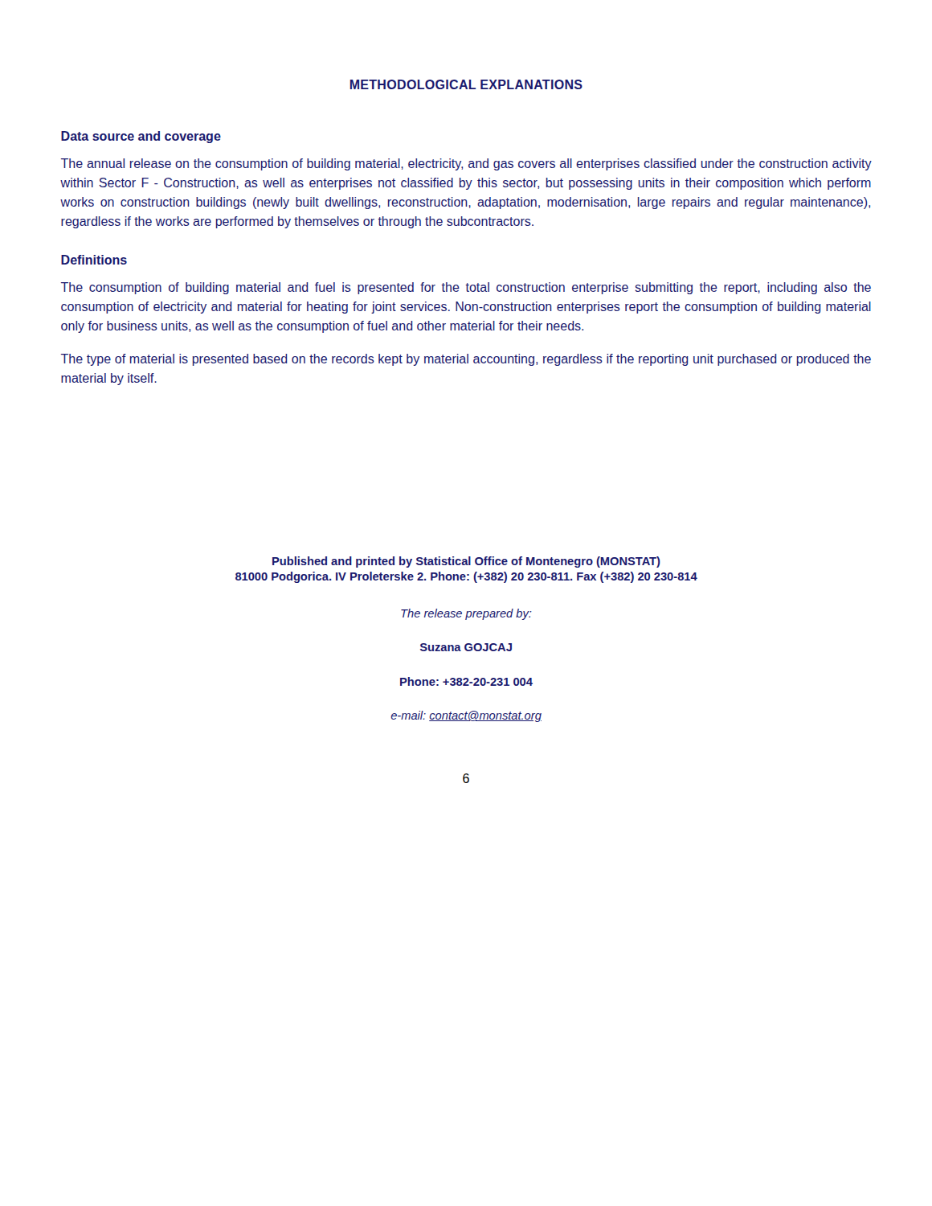METHODOLOGICAL EXPLANATIONS
Data source and coverage
The annual release on the consumption of building material, electricity, and gas covers all enterprises classified under the construction activity within Sector F - Construction, as well as enterprises not classified by this sector, but possessing units in their composition which perform works on construction buildings (newly built dwellings, reconstruction, adaptation, modernisation, large repairs and regular maintenance), regardless if the works are performed by themselves or through the subcontractors.
Definitions
The consumption of building material and fuel is presented for the total construction enterprise submitting the report, including also the consumption of electricity and material for heating for joint services. Non-construction enterprises report the consumption of building material only for business units, as well as the consumption of fuel and other material for their needs.
The type of material is presented based on the records kept by material accounting, regardless if the reporting unit purchased or produced the material by itself.
Published and printed by Statistical Office of Montenegro (MONSTAT)
81000 Podgorica. IV Proleterske 2. Phone: (+382) 20 230-811. Fax (+382) 20 230-814
The release prepared by:
Suzana GOJCAJ
Phone: +382-20-231 004
e-mail: contact@monstat.org
6